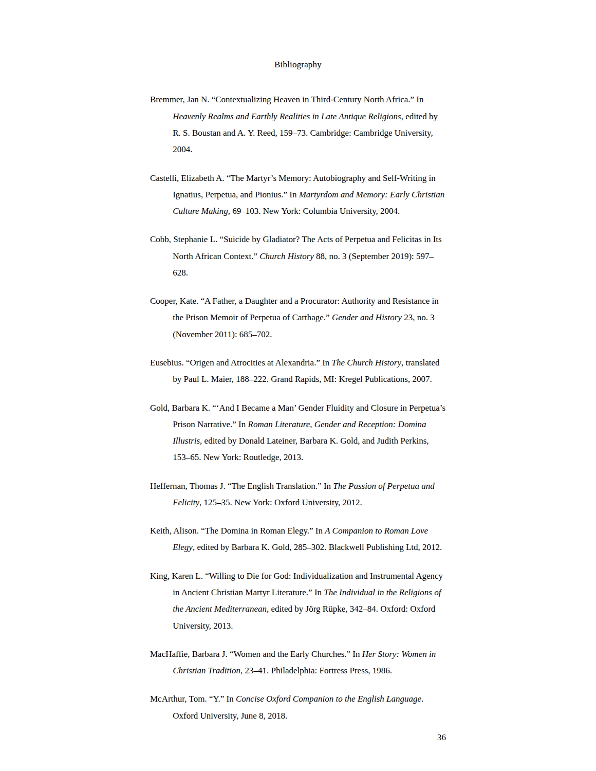Bibliography
Bremmer, Jan N. “Contextualizing Heaven in Third-Century North Africa.” In Heavenly Realms and Earthly Realities in Late Antique Religions, edited by R. S. Boustan and A. Y. Reed, 159–73. Cambridge: Cambridge University, 2004.
Castelli, Elizabeth A. “The Martyr’s Memory: Autobiography and Self-Writing in Ignatius, Perpetua, and Pionius.” In Martyrdom and Memory: Early Christian Culture Making, 69–103. New York: Columbia University, 2004.
Cobb, Stephanie L. “Suicide by Gladiator? The Acts of Perpetua and Felicitas in Its North African Context.” Church History 88, no. 3 (September 2019): 597–628.
Cooper, Kate. “A Father, a Daughter and a Procurator: Authority and Resistance in the Prison Memoir of Perpetua of Carthage.” Gender and History 23, no. 3 (November 2011): 685–702.
Eusebius. “Origen and Atrocities at Alexandria.” In The Church History, translated by Paul L. Maier, 188–222. Grand Rapids, MI: Kregel Publications, 2007.
Gold, Barbara K. “‘And I Became a Man’ Gender Fluidity and Closure in Perpetua’s Prison Narrative.” In Roman Literature, Gender and Reception: Domina Illustris, edited by Donald Lateiner, Barbara K. Gold, and Judith Perkins, 153–65. New York: Routledge, 2013.
Heffernan, Thomas J. “The English Translation.” In The Passion of Perpetua and Felicity, 125–35. New York: Oxford University, 2012.
Keith, Alison. “The Domina in Roman Elegy.” In A Companion to Roman Love Elegy, edited by Barbara K. Gold, 285–302. Blackwell Publishing Ltd, 2012.
King, Karen L. “Willing to Die for God: Individualization and Instrumental Agency in Ancient Christian Martyr Literature.” In The Individual in the Religions of the Ancient Mediterranean, edited by Jörg Rüpke, 342–84. Oxford: Oxford University, 2013.
MacHaffie, Barbara J. “Women and the Early Churches.” In Her Story: Women in Christian Tradition, 23–41. Philadelphia: Fortress Press, 1986.
McArthur, Tom. “Y.” In Concise Oxford Companion to the English Language. Oxford University, June 8, 2018.
36